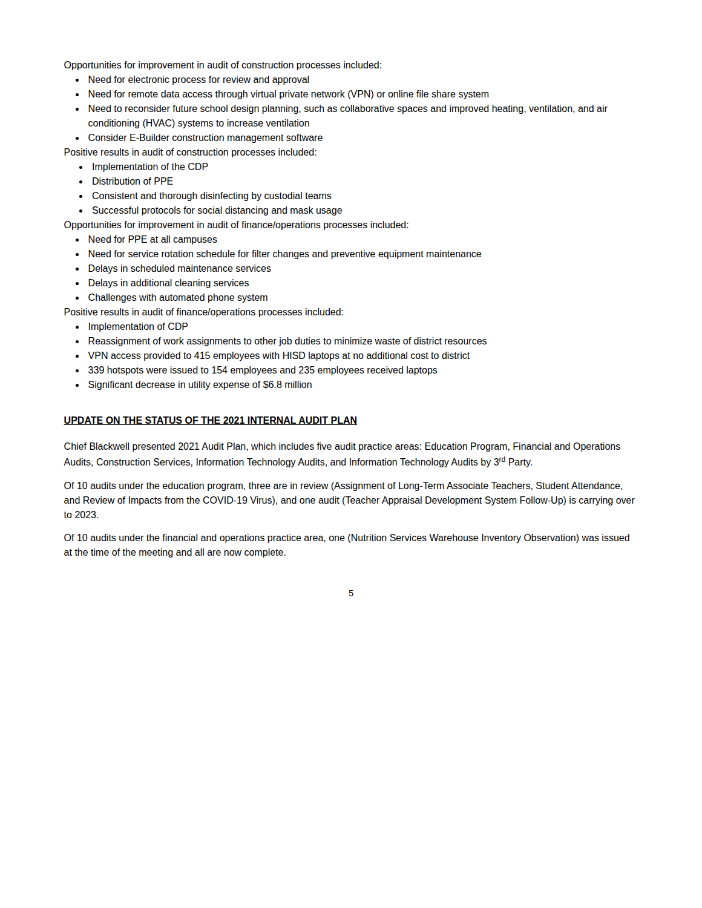Opportunities for improvement in audit of construction processes included:
Need for electronic process for review and approval
Need for remote data access through virtual private network (VPN) or online file share system
Need to reconsider future school design planning, such as collaborative spaces and improved heating, ventilation, and air conditioning (HVAC) systems to increase ventilation
Consider E-Builder construction management software
Positive results in audit of construction processes included:
Implementation of the CDP
Distribution of PPE
Consistent and thorough disinfecting by custodial teams
Successful protocols for social distancing and mask usage
Opportunities for improvement in audit of finance/operations processes included:
Need for PPE at all campuses
Need for service rotation schedule for filter changes and preventive equipment maintenance
Delays in scheduled maintenance services
Delays in additional cleaning services
Challenges with automated phone system
Positive results in audit of finance/operations processes included:
Implementation of CDP
Reassignment of work assignments to other job duties to minimize waste of district resources
VPN access provided to 415 employees with HISD laptops at no additional cost to district
339 hotspots were issued to 154 employees and 235 employees received laptops
Significant decrease in utility expense of $6.8 million
UPDATE ON THE STATUS OF THE 2021 INTERNAL AUDIT PLAN
Chief Blackwell presented 2021 Audit Plan, which includes five audit practice areas: Education Program, Financial and Operations Audits, Construction Services, Information Technology Audits, and Information Technology Audits by 3rd Party.
Of 10 audits under the education program, three are in review (Assignment of Long-Term Associate Teachers, Student Attendance, and Review of Impacts from the COVID-19 Virus), and one audit (Teacher Appraisal Development System Follow-Up) is carrying over to 2023.
Of 10 audits under the financial and operations practice area, one (Nutrition Services Warehouse Inventory Observation) was issued at the time of the meeting and all are now complete.
5